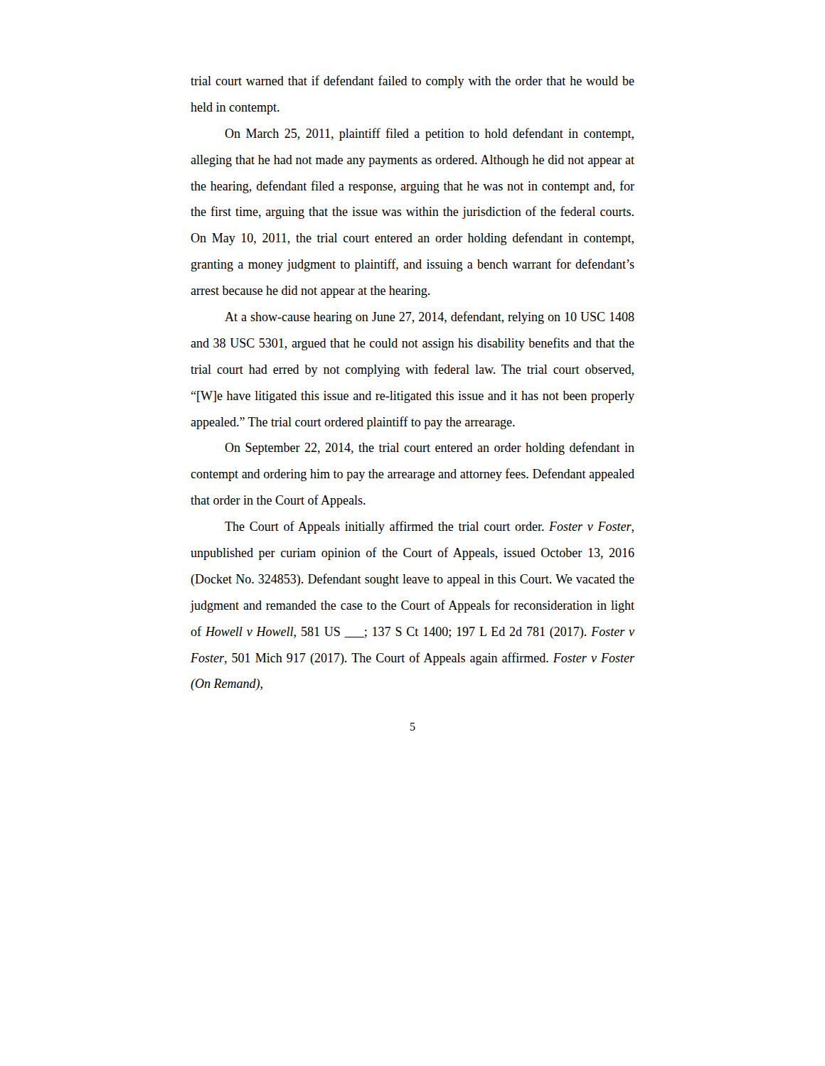trial court warned that if defendant failed to comply with the order that he would be held in contempt.
On March 25, 2011, plaintiff filed a petition to hold defendant in contempt, alleging that he had not made any payments as ordered. Although he did not appear at the hearing, defendant filed a response, arguing that he was not in contempt and, for the first time, arguing that the issue was within the jurisdiction of the federal courts. On May 10, 2011, the trial court entered an order holding defendant in contempt, granting a money judgment to plaintiff, and issuing a bench warrant for defendant’s arrest because he did not appear at the hearing.
At a show-cause hearing on June 27, 2014, defendant, relying on 10 USC 1408 and 38 USC 5301, argued that he could not assign his disability benefits and that the trial court had erred by not complying with federal law. The trial court observed, “[W]e have litigated this issue and re-litigated this issue and it has not been properly appealed.” The trial court ordered plaintiff to pay the arrearage.
On September 22, 2014, the trial court entered an order holding defendant in contempt and ordering him to pay the arrearage and attorney fees. Defendant appealed that order in the Court of Appeals.
The Court of Appeals initially affirmed the trial court order. Foster v Foster, unpublished per curiam opinion of the Court of Appeals, issued October 13, 2016 (Docket No. 324853). Defendant sought leave to appeal in this Court. We vacated the judgment and remanded the case to the Court of Appeals for reconsideration in light of Howell v Howell, 581 US ___; 137 S Ct 1400; 197 L Ed 2d 781 (2017). Foster v Foster, 501 Mich 917 (2017). The Court of Appeals again affirmed. Foster v Foster (On Remand),
5